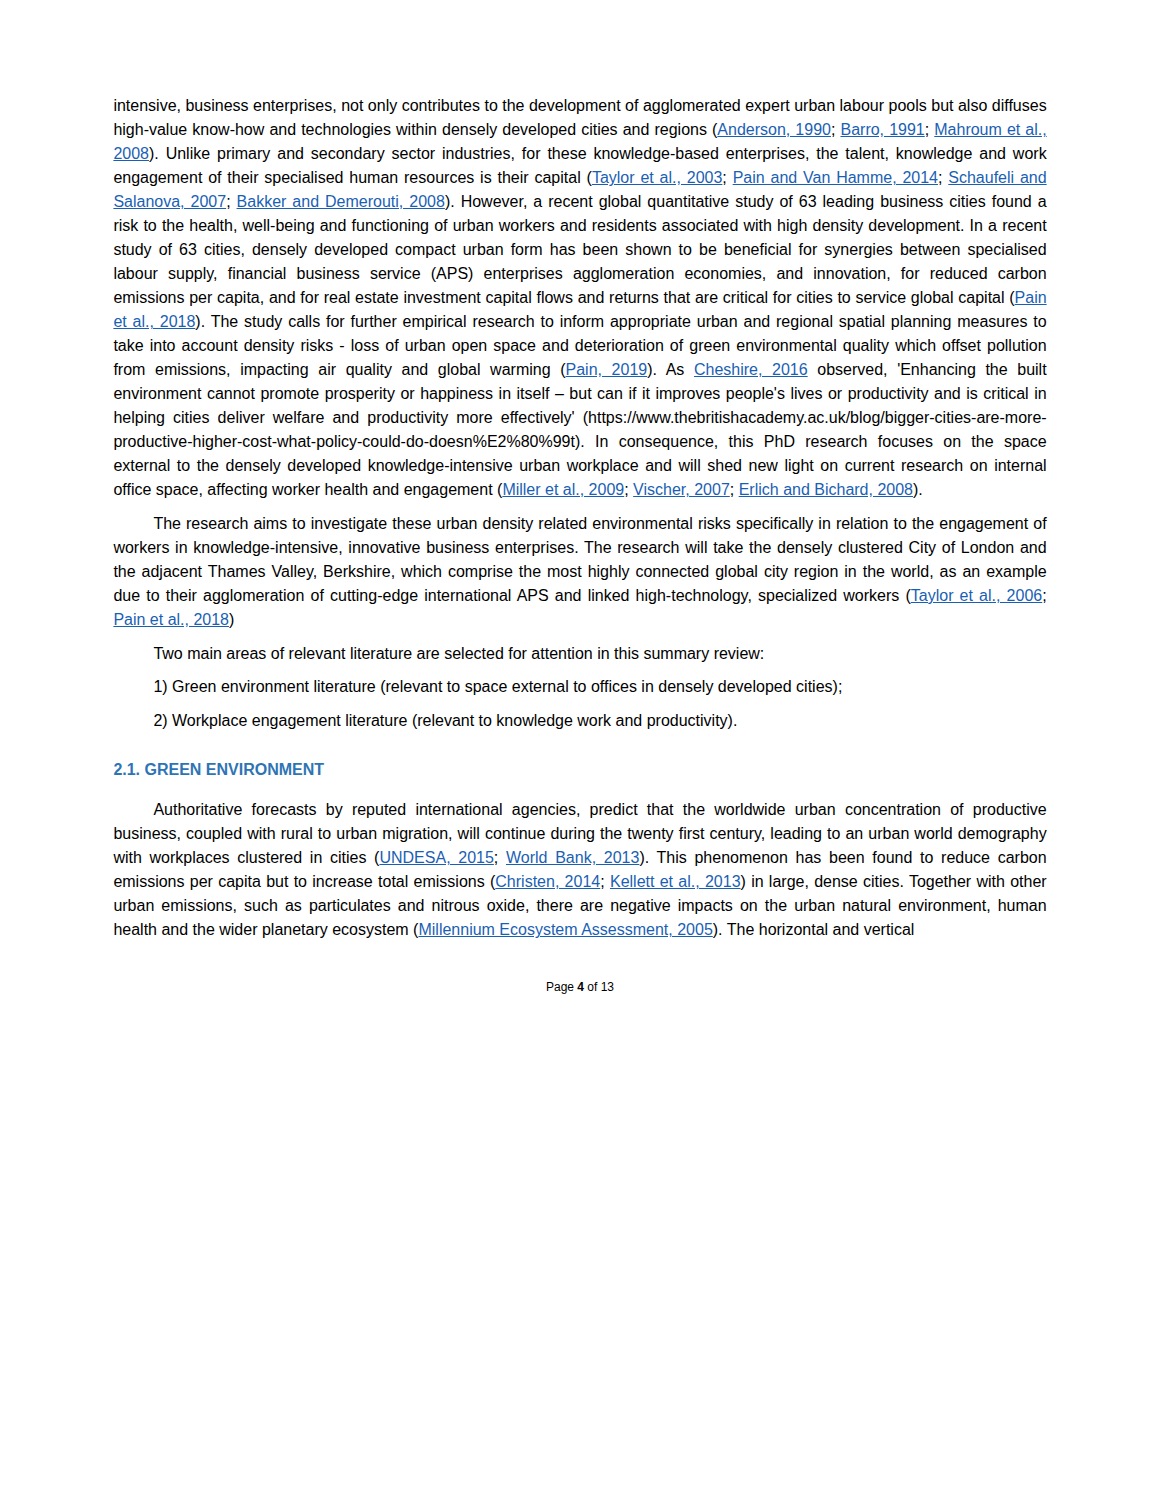intensive, business enterprises, not only contributes to the development of agglomerated expert urban labour pools but also diffuses high-value know-how and technologies within densely developed cities and regions (Anderson, 1990; Barro, 1991; Mahroum et al., 2008). Unlike primary and secondary sector industries, for these knowledge-based enterprises, the talent, knowledge and work engagement of their specialised human resources is their capital (Taylor et al., 2003; Pain and Van Hamme, 2014; Schaufeli and Salanova, 2007; Bakker and Demerouti, 2008). However, a recent global quantitative study of 63 leading business cities found a risk to the health, well-being and functioning of urban workers and residents associated with high density development. In a recent study of 63 cities, densely developed compact urban form has been shown to be beneficial for synergies between specialised labour supply, financial business service (APS) enterprises agglomeration economies, and innovation, for reduced carbon emissions per capita, and for real estate investment capital flows and returns that are critical for cities to service global capital (Pain et al., 2018). The study calls for further empirical research to inform appropriate urban and regional spatial planning measures to take into account density risks - loss of urban open space and deterioration of green environmental quality which offset pollution from emissions, impacting air quality and global warming (Pain, 2019). As Cheshire, 2016 observed, 'Enhancing the built environment cannot promote prosperity or happiness in itself – but can if it improves people's lives or productivity and is critical in helping cities deliver welfare and productivity more effectively' (https://www.thebritishacademy.ac.uk/blog/bigger-cities-are-more-productive-higher-cost-what-policy-could-do-doesn%E2%80%99t). In consequence, this PhD research focuses on the space external to the densely developed knowledge-intensive urban workplace and will shed new light on current research on internal office space, affecting worker health and engagement (Miller et al., 2009; Vischer, 2007; Erlich and Bichard, 2008).
The research aims to investigate these urban density related environmental risks specifically in relation to the engagement of workers in knowledge-intensive, innovative business enterprises. The research will take the densely clustered City of London and the adjacent Thames Valley, Berkshire, which comprise the most highly connected global city region in the world, as an example due to their agglomeration of cutting-edge international APS and linked high-technology, specialized workers (Taylor et al., 2006; Pain et al., 2018)
Two main areas of relevant literature are selected for attention in this summary review:
1) Green environment literature (relevant to space external to offices in densely developed cities);
2) Workplace engagement literature (relevant to knowledge work and productivity).
2.1. GREEN ENVIRONMENT
Authoritative forecasts by reputed international agencies, predict that the worldwide urban concentration of productive business, coupled with rural to urban migration, will continue during the twenty first century, leading to an urban world demography with workplaces clustered in cities (UNDESA, 2015; World Bank, 2013). This phenomenon has been found to reduce carbon emissions per capita but to increase total emissions (Christen, 2014; Kellett et al., 2013) in large, dense cities. Together with other urban emissions, such as particulates and nitrous oxide, there are negative impacts on the urban natural environment, human health and the wider planetary ecosystem (Millennium Ecosystem Assessment, 2005). The horizontal and vertical
Page 4 of 13